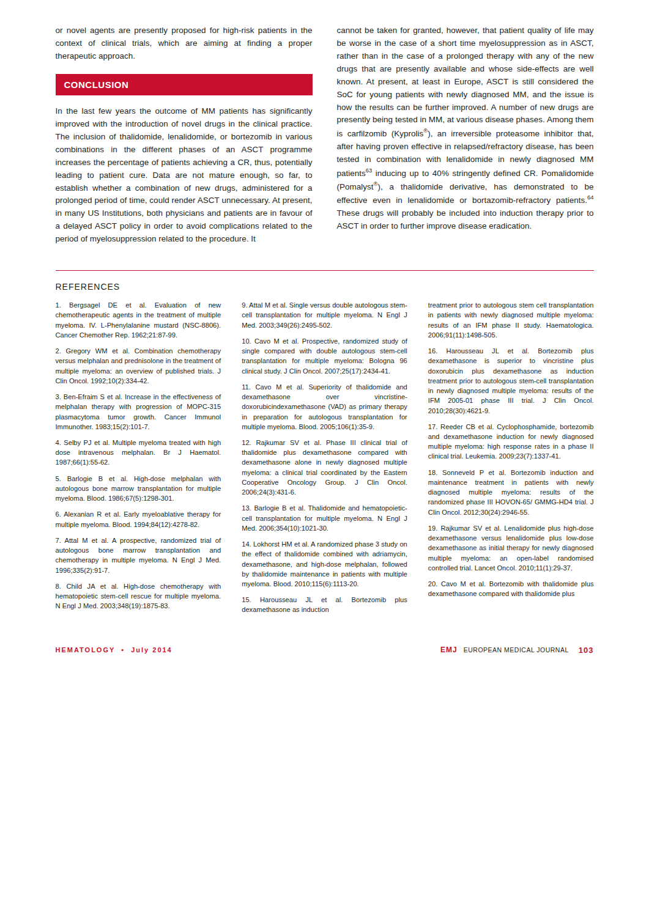or novel agents are presently proposed for high-risk patients in the context of clinical trials, which are aiming at finding a proper therapeutic approach.
CONCLUSION
In the last few years the outcome of MM patients has significantly improved with the introduction of novel drugs in the clinical practice. The inclusion of thalidomide, lenalidomide, or bortezomib in various combinations in the different phases of an ASCT programme increases the percentage of patients achieving a CR, thus, potentially leading to patient cure. Data are not mature enough, so far, to establish whether a combination of new drugs, administered for a prolonged period of time, could render ASCT unnecessary. At present, in many US Institutions, both physicians and patients are in favour of a delayed ASCT policy in order to avoid complications related to the period of myelosuppression related to the procedure. It
cannot be taken for granted, however, that patient quality of life may be worse in the case of a short time myelosuppression as in ASCT, rather than in the case of a prolonged therapy with any of the new drugs that are presently available and whose side-effects are well known. At present, at least in Europe, ASCT is still considered the SoC for young patients with newly diagnosed MM, and the issue is how the results can be further improved. A number of new drugs are presently being tested in MM, at various disease phases. Among them is carfilzomib (Kyprolis®), an irreversible proteasome inhibitor that, after having proven effective in relapsed/refractory disease, has been tested in combination with lenalidomide in newly diagnosed MM patients63 inducing up to 40% stringently defined CR. Pomalidomide (Pomalyst®), a thalidomide derivative, has demonstrated to be effective even in lenalidomide or bortazomib-refractory patients.64 These drugs will probably be included into induction therapy prior to ASCT in order to further improve disease eradication.
REFERENCES
1. Bergsagel DE et al. Evaluation of new chemotherapeutic agents in the treatment of multiple myeloma. IV. L-Phenylalanine mustard (NSC-8806). Cancer Chemother Rep. 1962;21:87-99.
2. Gregory WM et al. Combination chemotherapy versus melphalan and prednisolone in the treatment of multiple myeloma: an overview of published trials. J Clin Oncol. 1992;10(2):334-42.
3. Ben-Efraim S et al. Increase in the effectiveness of melphalan therapy with progression of MOPC-315 plasmacytoma tumor growth. Cancer Immunol Immunother. 1983;15(2):101-7.
4. Selby PJ et al. Multiple myeloma treated with high dose intravenous melphalan. Br J Haematol. 1987;66(1):55-62.
5. Barlogie B et al. High-dose melphalan with autologous bone marrow transplantation for multiple myeloma. Blood. 1986;67(5):1298-301.
6. Alexanian R et al. Early myeloablative therapy for multiple myeloma. Blood. 1994;84(12):4278-82.
7. Attal M et al. A prospective, randomized trial of autologous bone marrow transplantation and chemotherapy in multiple myeloma. N Engl J Med. 1996;335(2):91-7.
8. Child JA et al. High-dose chemotherapy with hematopoietic stem-cell rescue for multiple myeloma. N Engl J Med. 2003;348(19):1875-83.
9. Attal M et al. Single versus double autologous stem-cell transplantation for multiple myeloma. N Engl J Med. 2003;349(26):2495-502.
10. Cavo M et al. Prospective, randomized study of single compared with double autologous stem-cell transplantation for multiple myeloma: Bologna 96 clinical study. J Clin Oncol. 2007;25(17):2434-41.
11. Cavo M et al. Superiority of thalidomide and dexamethasone over vincristine-doxorubicindexamethasone (VAD) as primary therapy in preparation for autologous transplantation for multiple myeloma. Blood. 2005;106(1):35-9.
12. Rajkumar SV et al. Phase III clinical trial of thalidomide plus dexamethasone compared with dexamethasone alone in newly diagnosed multiple myeloma: a clinical trial coordinated by the Eastern Cooperative Oncology Group. J Clin Oncol. 2006;24(3):431-6.
13. Barlogie B et al. Thalidomide and hematopoietic-cell transplantation for multiple myeloma. N Engl J Med. 2006;354(10):1021-30.
14. Lokhorst HM et al. A randomized phase 3 study on the effect of thalidomide combined with adriamycin, dexamethasone, and high-dose melphalan, followed by thalidomide maintenance in patients with multiple myeloma. Blood. 2010;115(6):1113-20.
15. Harousseau JL et al. Bortezomib plus dexamethasone as induction
treatment prior to autologous stem cell transplantation in patients with newly diagnosed multiple myeloma: results of an IFM phase II study. Haematologica. 2006;91(11):1498-505.
16. Harousseau JL et al. Bortezomib plus dexamethasone is superior to vincristine plus doxorubicin plus dexamethasone as induction treatment prior to autologous stem-cell transplantation in newly diagnosed multiple myeloma: results of the IFM 2005-01 phase III trial. J Clin Oncol. 2010;28(30):4621-9.
17. Reeder CB et al. Cyclophosphamide, bortezomib and dexamethasone induction for newly diagnosed multiple myeloma: high response rates in a phase II clinical trial. Leukemia. 2009;23(7):1337-41.
18. Sonneveld P et al. Bortezomib induction and maintenance treatment in patients with newly diagnosed multiple myeloma: results of the randomized phase III HOVON-65/ GMMG-HD4 trial. J Clin Oncol. 2012;30(24):2946-55.
19. Rajkumar SV et al. Lenalidomide plus high-dose dexamethasone versus lenalidomide plus low-dose dexamethasone as initial therapy for newly diagnosed multiple myeloma: an open-label randomised controlled trial. Lancet Oncol. 2010;11(1):29-37.
20. Cavo M et al. Bortezomib with thalidomide plus dexamethasone compared with thalidomide plus
HEMATOLOGY • July 2014
EMJ EUROPEAN MEDICAL JOURNAL 103